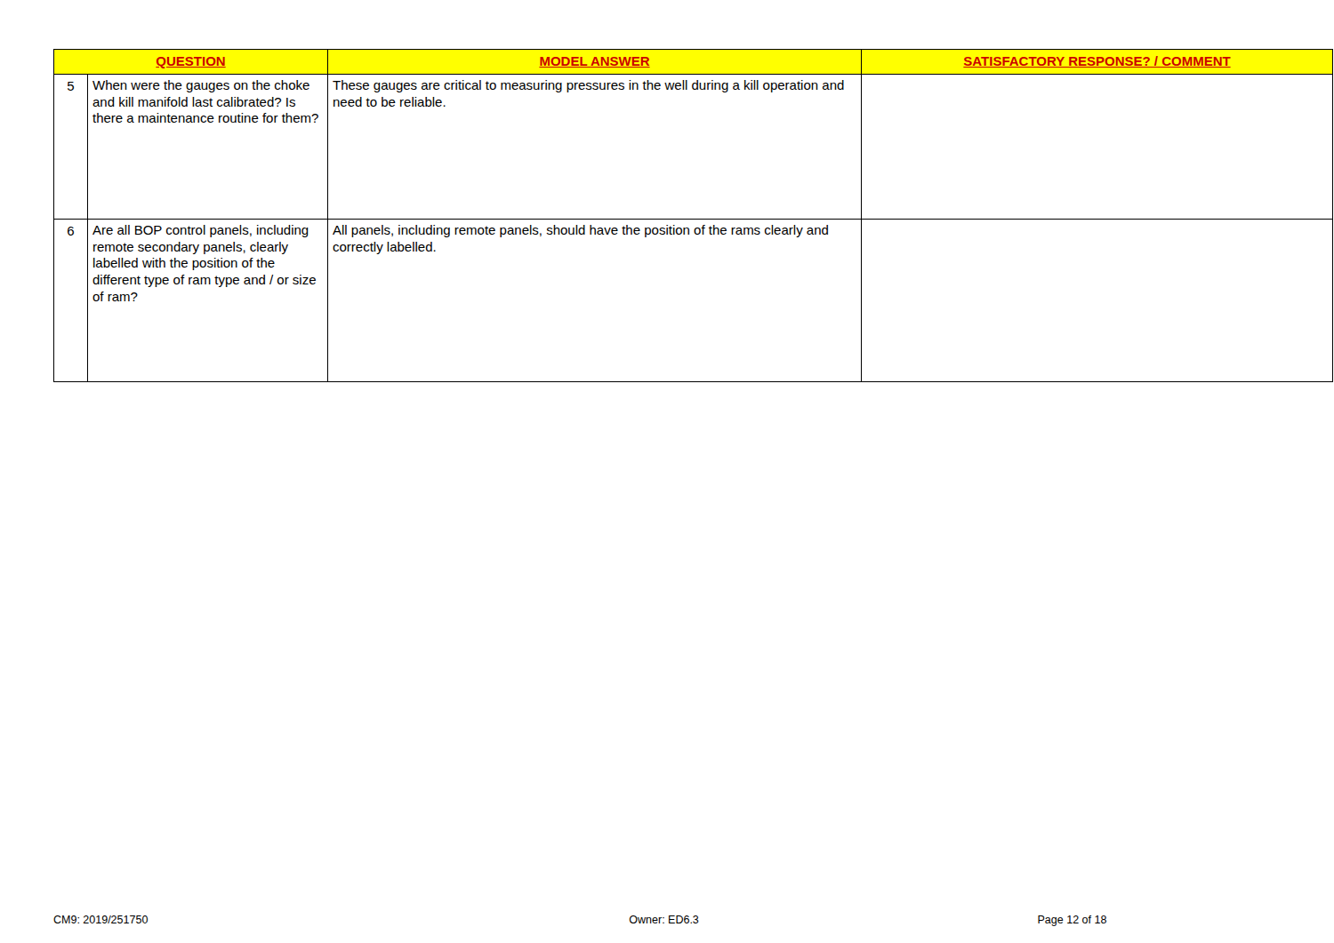| QUESTION | MODEL ANSWER | SATISFACTORY RESPONSE? / COMMENT |
| --- | --- | --- |
| 5 | When were the gauges on the choke and kill manifold last calibrated? Is there a maintenance routine for them? | These gauges are critical to measuring pressures in the well during a kill operation and need to be reliable. | |
| 6 | Are all BOP control panels, including remote secondary panels, clearly labelled with the position of the different type of ram type and / or size of ram? | All panels, including remote panels, should have the position of the rams clearly and correctly labelled. | |
CM9: 2019/251750 Owner: ED6.3 Page 12 of 18